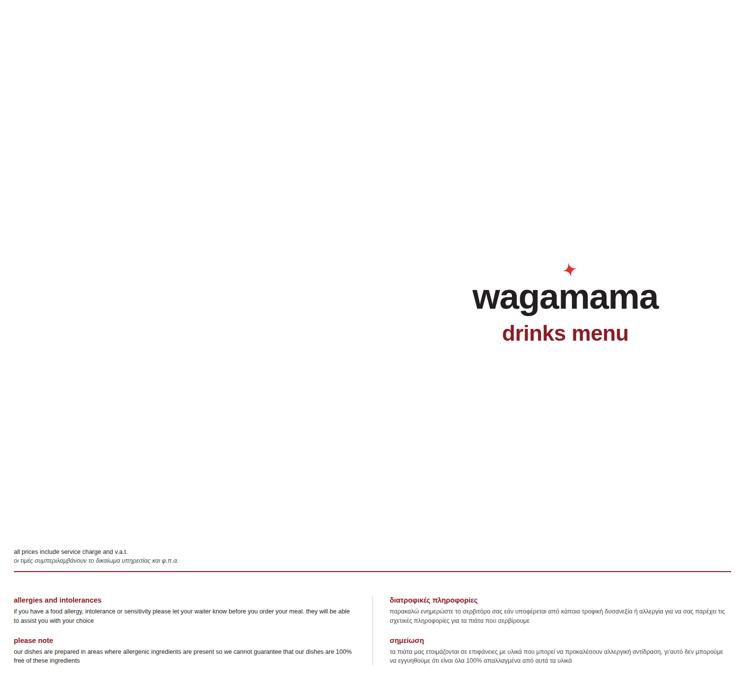✦wagamama
drinks menu
all prices include service charge and v.a.t.
οι τιμές συμπεριλαμβάνουν το δικαίωμα υπηρεσίας και φ.π.α.
allergies and intolerances
if you have a food allergy, intolerance or sensitivity please let your waiter know before you order your meal. they will be able to assist you with your choice
please note
our dishes are prepared in areas where allergenic ingredients are present so we cannot guarantee that our dishes are 100% free of these ingredients
διατροφικές πληροφορίες
παρακαλώ ενημερώστε το σερβιτόρο σας εάν υποφέρεται από κάποια τροφική δυσανεξία ή αλλεργία για να σας παρέχει τις σχετικές πληροφορίες για τα πιάτα που σερβίρουμε
σημείωση
τα πιάτα μας ετοιμάζονται σε επιφάνειες με υλικά που μπορεί να προκαλέσουν αλλεργική αντίδραση, γι’αυτό δεν μπορούμε να εγγυηθούμε ότι είναι όλα 100% απαλλαγμένα από αυτά τα υλικά